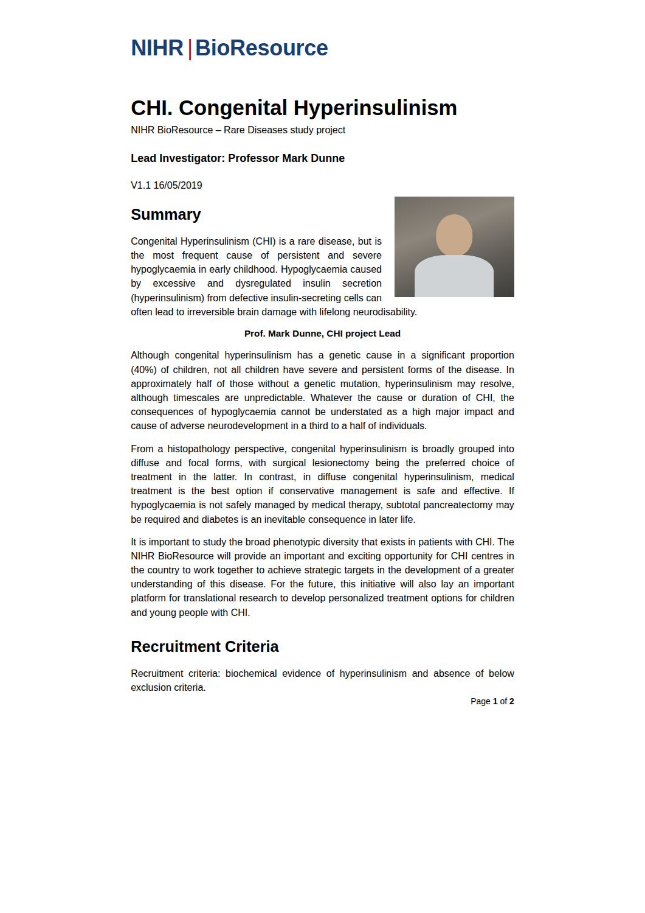NIHR|BioResource
CHI. Congenital Hyperinsulinism
NIHR BioResource – Rare Diseases study project
Lead Investigator: Professor Mark Dunne
V1.1 16/05/2019
Summary
Congenital Hyperinsulinism (CHI) is a rare disease, but is the most frequent cause of persistent and severe hypoglycaemia in early childhood. Hypoglycaemia caused by excessive and dysregulated insulin secretion (hyperinsulinism) from defective insulin-secreting cells can often lead to irreversible brain damage with lifelong neurodisability.
Prof. Mark Dunne, CHI project Lead
Although congenital hyperinsulinism has a genetic cause in a significant proportion (40%) of children, not all children have severe and persistent forms of the disease. In approximately half of those without a genetic mutation, hyperinsulinism may resolve, although timescales are unpredictable. Whatever the cause or duration of CHI, the consequences of hypoglycaemia cannot be understated as a high major impact and cause of adverse neurodevelopment in a third to a half of individuals.
From a histopathology perspective, congenital hyperinsulinism is broadly grouped into diffuse and focal forms, with surgical lesionectomy being the preferred choice of treatment in the latter. In contrast, in diffuse congenital hyperinsulinism, medical treatment is the best option if conservative management is safe and effective. If hypoglycaemia is not safely managed by medical therapy, subtotal pancreatectomy may be required and diabetes is an inevitable consequence in later life.
It is important to study the broad phenotypic diversity that exists in patients with CHI. The NIHR BioResource will provide an important and exciting opportunity for CHI centres in the country to work together to achieve strategic targets in the development of a greater understanding of this disease. For the future, this initiative will also lay an important platform for translational research to develop personalized treatment options for children and young people with CHI.
Recruitment Criteria
Recruitment criteria: biochemical evidence of hyperinsulinism and absence of below exclusion criteria.
Page 1 of 2